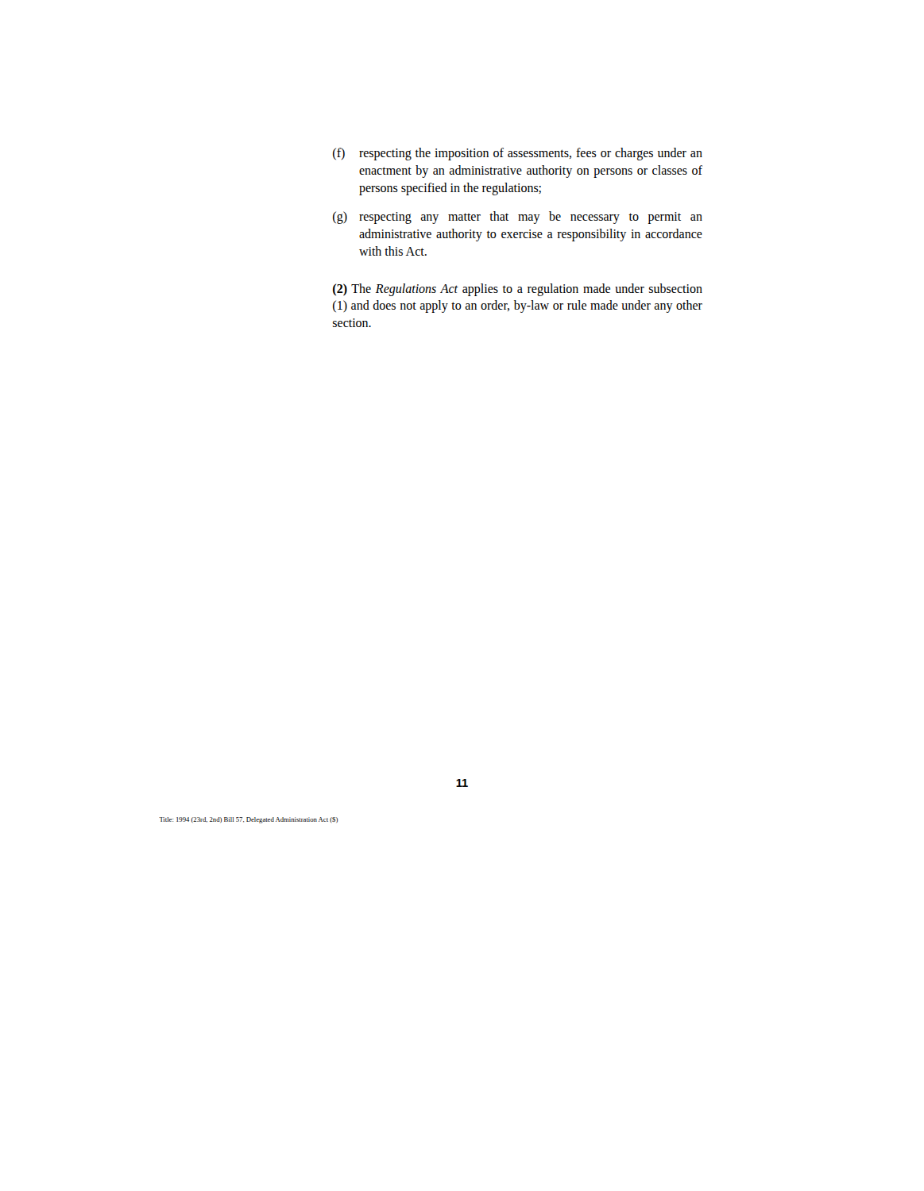(f)
respecting the imposition of assessments, fees or charges under an enactment by an administrative authority on persons or classes of persons specified in the regulations;
(g)
respecting any matter that may be necessary to permit an administrative authority to exercise a responsibility in accordance with this Act.
(2) The Regulations Act applies to a regulation made under subsection (1) and does not apply to an order, by-law or rule made under any other section.
11
Title: 1994 (23rd, 2nd) Bill 57, Delegated Administration Act ($)